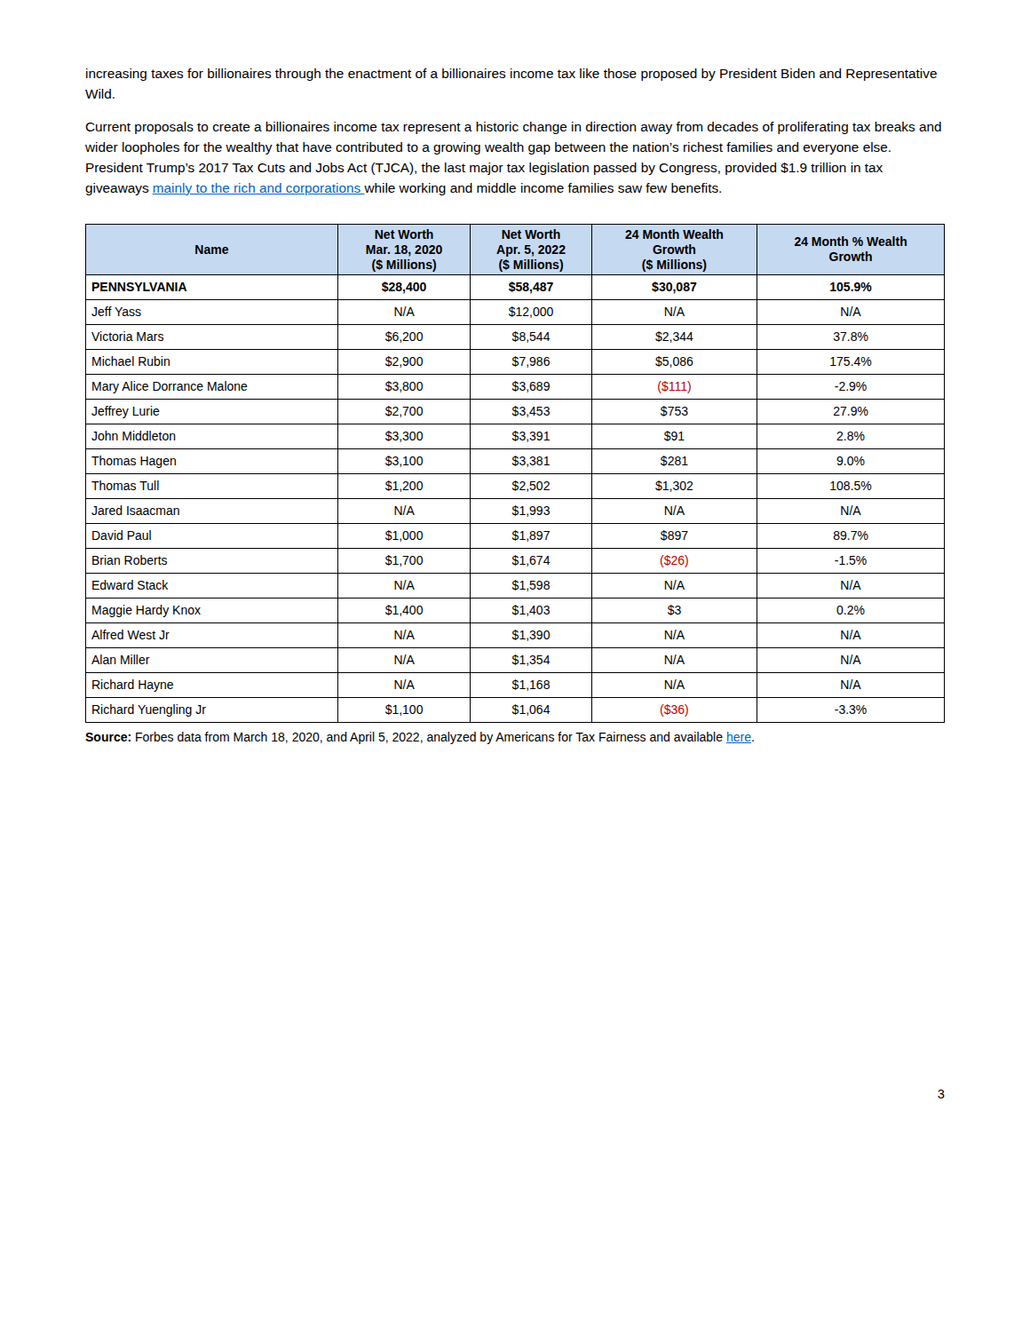increasing taxes for billionaires through the enactment of a billionaires income tax like those proposed by President Biden and Representative Wild.
Current proposals to create a billionaires income tax represent a historic change in direction away from decades of proliferating tax breaks and wider loopholes for the wealthy that have contributed to a growing wealth gap between the nation’s richest families and everyone else. President Trump’s 2017 Tax Cuts and Jobs Act (TJCA), the last major tax legislation passed by Congress, provided $1.9 trillion in tax giveaways mainly to the rich and corporations while working and middle income families saw few benefits.
| Name | Net Worth Mar. 18, 2020 ($ Millions) | Net Worth Apr. 5, 2022 ($ Millions) | 24 Month Wealth Growth ($ Millions) | 24 Month % Wealth Growth |
| --- | --- | --- | --- | --- |
| PENNSYLVANIA | $28,400 | $58,487 | $30,087 | 105.9% |
| Jeff Yass | N/A | $12,000 | N/A | N/A |
| Victoria Mars | $6,200 | $8,544 | $2,344 | 37.8% |
| Michael Rubin | $2,900 | $7,986 | $5,086 | 175.4% |
| Mary Alice Dorrance Malone | $3,800 | $3,689 | ($111) | -2.9% |
| Jeffrey Lurie | $2,700 | $3,453 | $753 | 27.9% |
| John Middleton | $3,300 | $3,391 | $91 | 2.8% |
| Thomas Hagen | $3,100 | $3,381 | $281 | 9.0% |
| Thomas Tull | $1,200 | $2,502 | $1,302 | 108.5% |
| Jared Isaacman | N/A | $1,993 | N/A | N/A |
| David Paul | $1,000 | $1,897 | $897 | 89.7% |
| Brian Roberts | $1,700 | $1,674 | ($26) | -1.5% |
| Edward Stack | N/A | $1,598 | N/A | N/A |
| Maggie Hardy Knox | $1,400 | $1,403 | $3 | 0.2% |
| Alfred West Jr | N/A | $1,390 | N/A | N/A |
| Alan Miller | N/A | $1,354 | N/A | N/A |
| Richard Hayne | N/A | $1,168 | N/A | N/A |
| Richard Yuengling Jr | $1,100 | $1,064 | ($36) | -3.3% |
Source: Forbes data from March 18, 2020, and April 5, 2022, analyzed by Americans for Tax Fairness and available here.
3